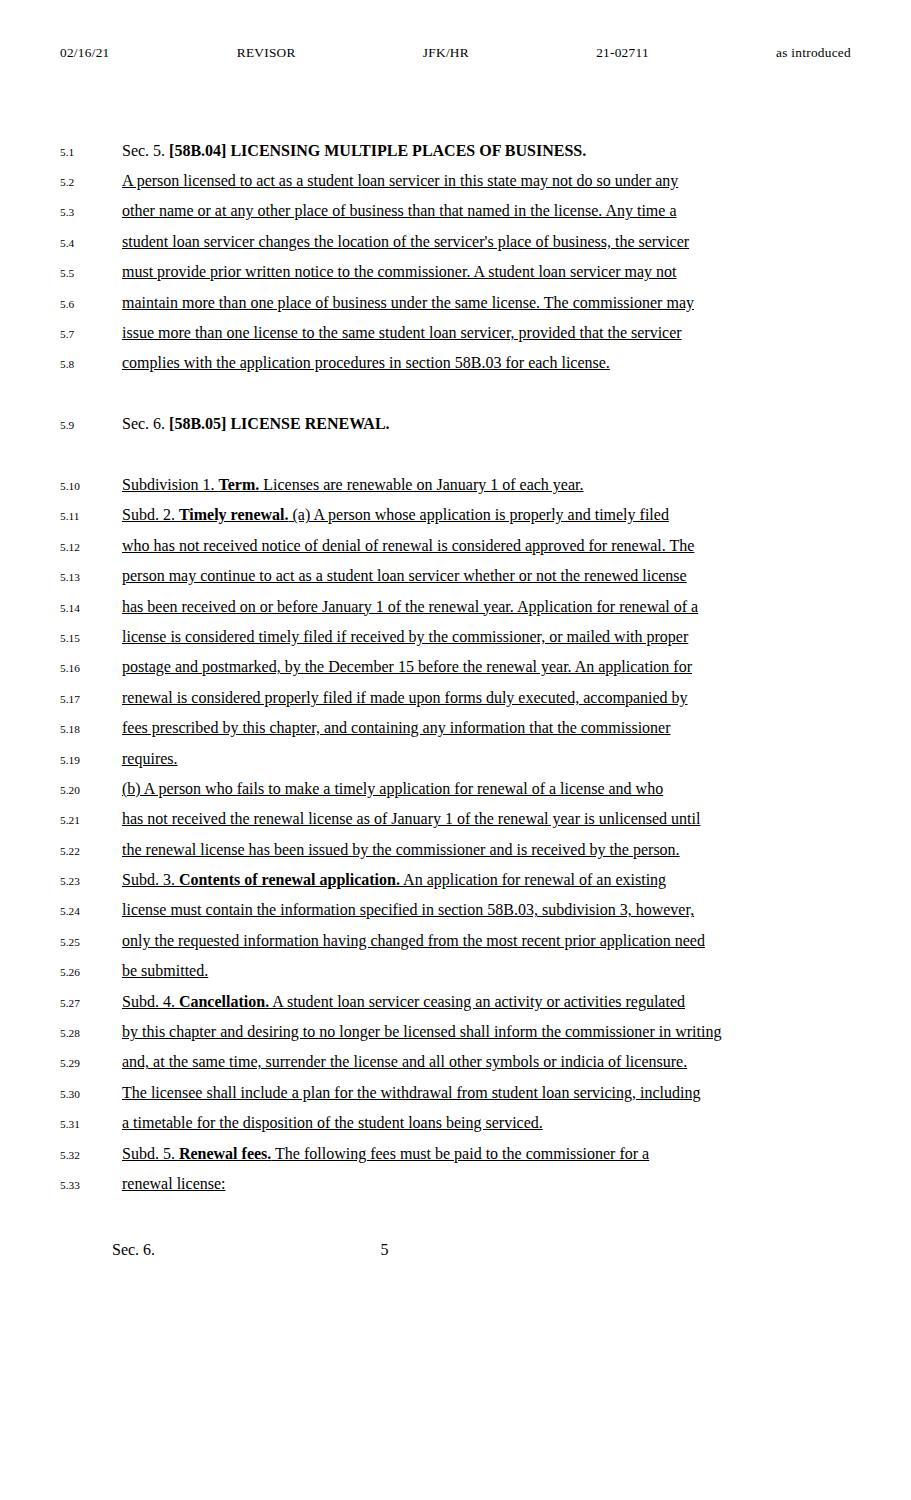02/16/21 REVISOR JFK/HR 21-02711 as introduced
5.1
Sec. 5. [58B.04] LICENSING MULTIPLE PLACES OF BUSINESS.
5.2
A person licensed to act as a student loan servicer in this state may not do so under any
5.3
other name or at any other place of business than that named in the license. Any time a
5.4
student loan servicer changes the location of the servicer's place of business, the servicer
5.5
must provide prior written notice to the commissioner. A student loan servicer may not
5.6
maintain more than one place of business under the same license. The commissioner may
5.7
issue more than one license to the same student loan servicer, provided that the servicer
5.8
complies with the application procedures in section 58B.03 for each license.
5.9
Sec. 6. [58B.05] LICENSE RENEWAL.
5.10
Subdivision 1. Term. Licenses are renewable on January 1 of each year.
5.11
Subd. 2. Timely renewal. (a) A person whose application is properly and timely filed
5.12
who has not received notice of denial of renewal is considered approved for renewal. The
5.13
person may continue to act as a student loan servicer whether or not the renewed license
5.14
has been received on or before January 1 of the renewal year. Application for renewal of a
5.15
license is considered timely filed if received by the commissioner, or mailed with proper
5.16
postage and postmarked, by the December 15 before the renewal year. An application for
5.17
renewal is considered properly filed if made upon forms duly executed, accompanied by
5.18
fees prescribed by this chapter, and containing any information that the commissioner
5.19
requires.
5.20
(b) A person who fails to make a timely application for renewal of a license and who
5.21
has not received the renewal license as of January 1 of the renewal year is unlicensed until
5.22
the renewal license has been issued by the commissioner and is received by the person.
5.23
Subd. 3. Contents of renewal application. An application for renewal of an existing
5.24
license must contain the information specified in section 58B.03, subdivision 3, however,
5.25
only the requested information having changed from the most recent prior application need
5.26
be submitted.
5.27
Subd. 4. Cancellation. A student loan servicer ceasing an activity or activities regulated
5.28
by this chapter and desiring to no longer be licensed shall inform the commissioner in writing
5.29
and, at the same time, surrender the license and all other symbols or indicia of licensure.
5.30
The licensee shall include a plan for the withdrawal from student loan servicing, including
5.31
a timetable for the disposition of the student loans being serviced.
5.32
Subd. 5. Renewal fees. The following fees must be paid to the commissioner for a
5.33
renewal license:
Sec. 6.
5